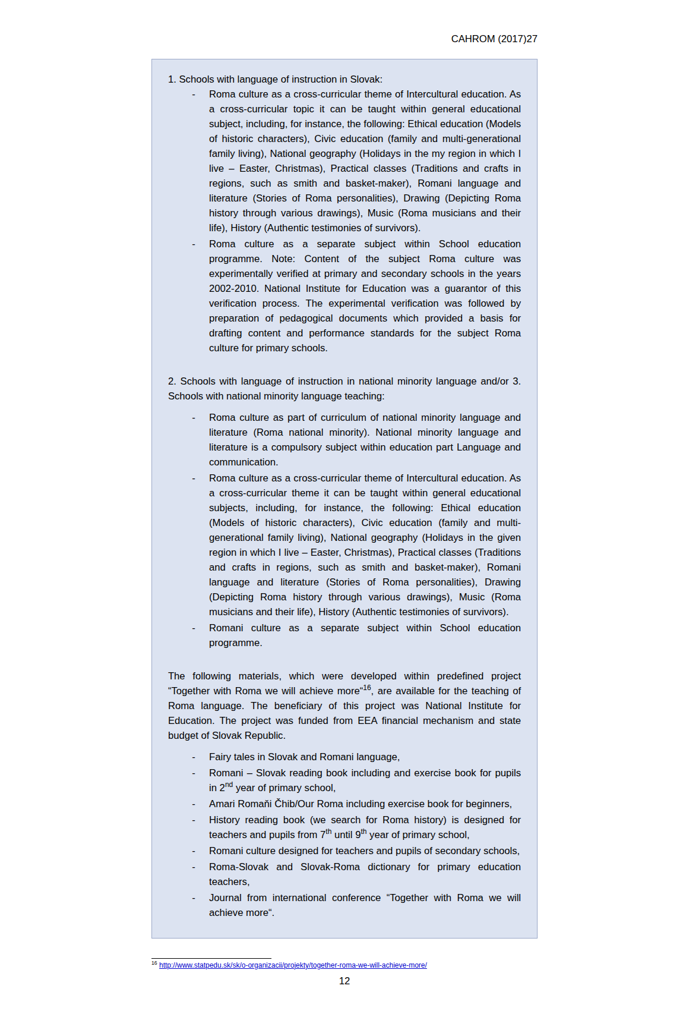CAHROM (2017)27
1. Schools with language of instruction in Slovak:
Roma culture as a cross-curricular theme of Intercultural education. As a cross-curricular topic it can be taught within general educational subject, including, for instance, the following: Ethical education (Models of historic characters), Civic education (family and multi-generational family living), National geography (Holidays in the my region in which I live – Easter, Christmas), Practical classes (Traditions and crafts in regions, such as smith and basket-maker), Romani language and literature (Stories of Roma personalities), Drawing (Depicting Roma history through various drawings), Music (Roma musicians and their life), History (Authentic testimonies of survivors).
Roma culture as a separate subject within School education programme. Note: Content of the subject Roma culture was experimentally verified at primary and secondary schools in the years 2002-2010. National Institute for Education was a guarantor of this verification process. The experimental verification was followed by preparation of pedagogical documents which provided a basis for drafting content and performance standards for the subject Roma culture for primary schools.
2. Schools with language of instruction in national minority language and/or 3. Schools with national minority language teaching:
Roma culture as part of curriculum of national minority language and literature (Roma national minority). National minority language and literature is a compulsory subject within education part Language and communication.
Roma culture as a cross-curricular theme of Intercultural education. As a cross-curricular theme it can be taught within general educational subjects, including, for instance, the following: Ethical education (Models of historic characters), Civic education (family and multi-generational family living), National geography (Holidays in the given region in which I live – Easter, Christmas), Practical classes (Traditions and crafts in regions, such as smith and basket-maker), Romani language and literature (Stories of Roma personalities), Drawing (Depicting Roma history through various drawings), Music (Roma musicians and their life), History (Authentic testimonies of survivors).
Romani culture as a separate subject within School education programme.
The following materials, which were developed within predefined project “Together with Roma we will achieve more“16, are available for the teaching of Roma language. The beneficiary of this project was National Institute for Education. The project was funded from EEA financial mechanism and state budget of Slovak Republic.
Fairy tales in Slovak and Romani language,
Romani – Slovak reading book including and exercise book for pupils in 2nd year of primary school,
Amari Romaňi Čhib/Our Roma including exercise book for beginners,
History reading book (we search for Roma history) is designed for teachers and pupils from 7th until 9th year of primary school,
Romani culture designed for teachers and pupils of secondary schools,
Roma-Slovak and Slovak-Roma dictionary for primary education teachers,
Journal from international conference “Together with Roma we will achieve more“.
16 http://www.statpedu.sk/sk/o-organizacii/projekty/together-roma-we-will-achieve-more/
12